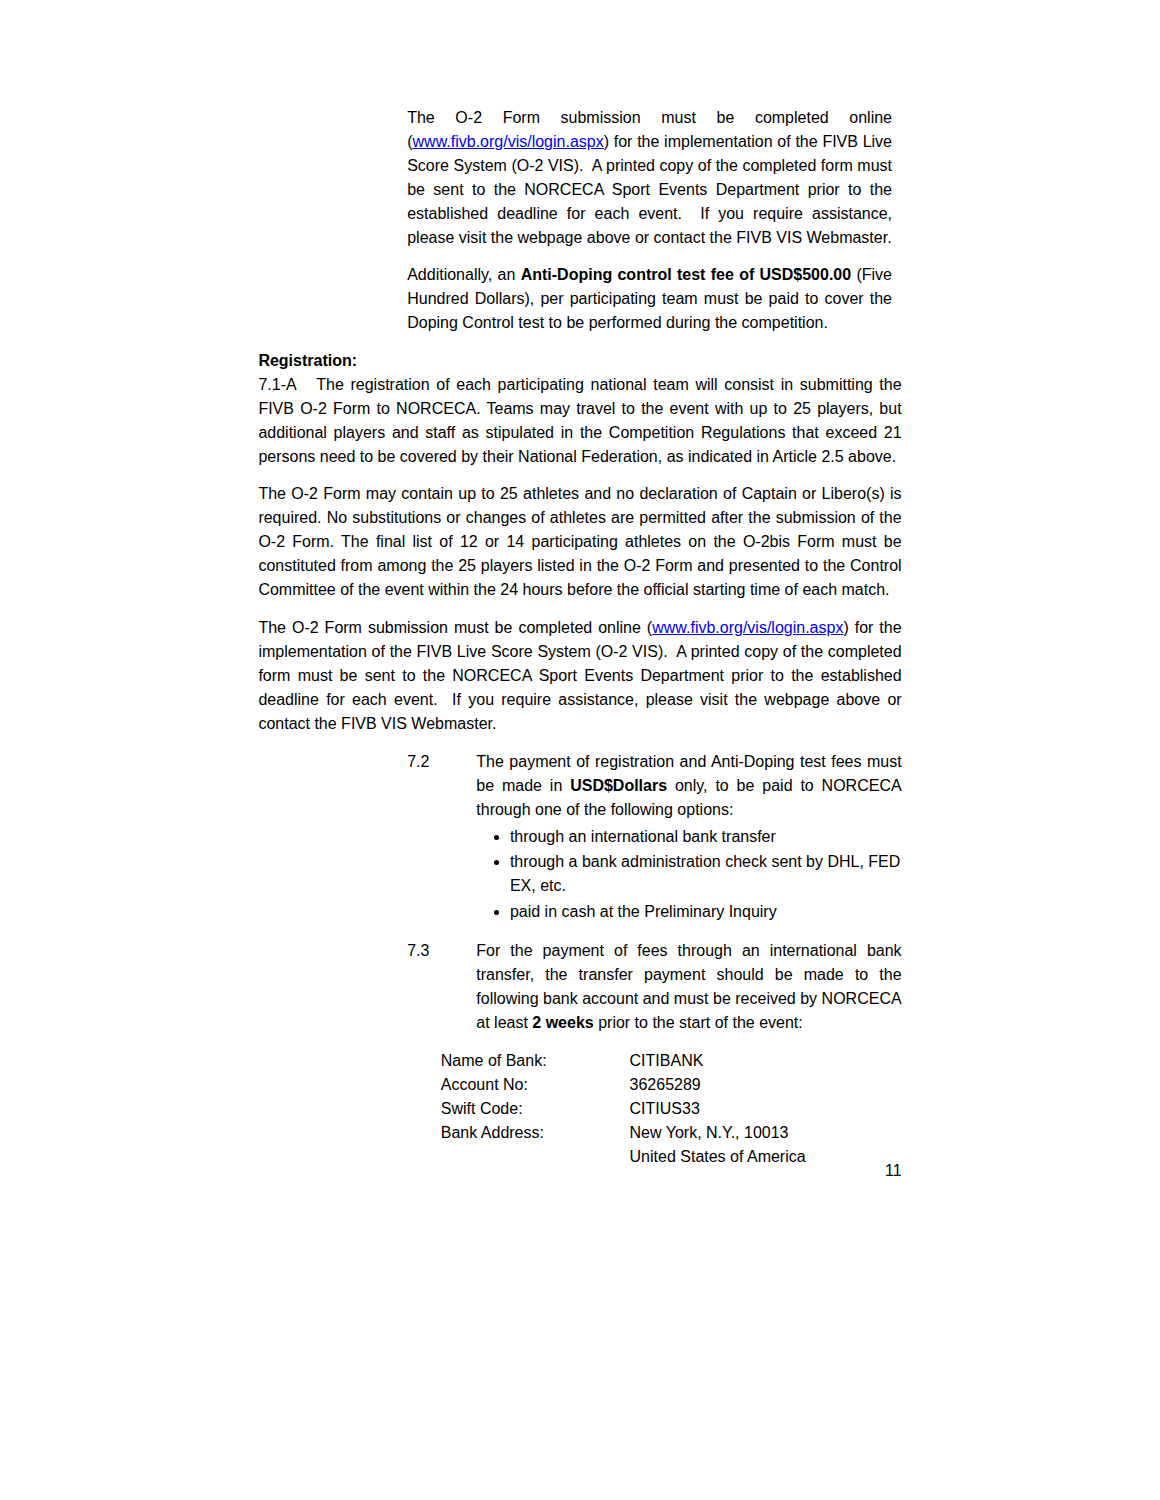The O-2 Form submission must be completed online (www.fivb.org/vis/login.aspx) for the implementation of the FIVB Live Score System (O-2 VIS). A printed copy of the completed form must be sent to the NORCECA Sport Events Department prior to the established deadline for each event. If you require assistance, please visit the webpage above or contact the FIVB VIS Webmaster.
Additionally, an Anti-Doping control test fee of USD$500.00 (Five Hundred Dollars), per participating team must be paid to cover the Doping Control test to be performed during the competition.
Registration:
7.1-A The registration of each participating national team will consist in submitting the FIVB O-2 Form to NORCECA. Teams may travel to the event with up to 25 players, but additional players and staff as stipulated in the Competition Regulations that exceed 21 persons need to be covered by their National Federation, as indicated in Article 2.5 above.
The O-2 Form may contain up to 25 athletes and no declaration of Captain or Libero(s) is required. No substitutions or changes of athletes are permitted after the submission of the O-2 Form. The final list of 12 or 14 participating athletes on the O-2bis Form must be constituted from among the 25 players listed in the O-2 Form and presented to the Control Committee of the event within the 24 hours before the official starting time of each match.
The O-2 Form submission must be completed online (www.fivb.org/vis/login.aspx) for the implementation of the FIVB Live Score System (O-2 VIS). A printed copy of the completed form must be sent to the NORCECA Sport Events Department prior to the established deadline for each event. If you require assistance, please visit the webpage above or contact the FIVB VIS Webmaster.
7.2
The payment of registration and Anti-Doping test fees must be made in USD$Dollars only, to be paid to NORCECA through one of the following options:
through an international bank transfer
through a bank administration check sent by DHL, FED EX, etc.
paid in cash at the Preliminary Inquiry
7.3
For the payment of fees through an international bank transfer, the transfer payment should be made to the following bank account and must be received by NORCECA at least 2 weeks prior to the start of the event:
| Name of Bank: | CITIBANK |
| Account No: | 36265289 |
| Swift Code: | CITIUS33 |
| Bank Address: | New York, N.Y., 10013 |
| | United States of America |
11